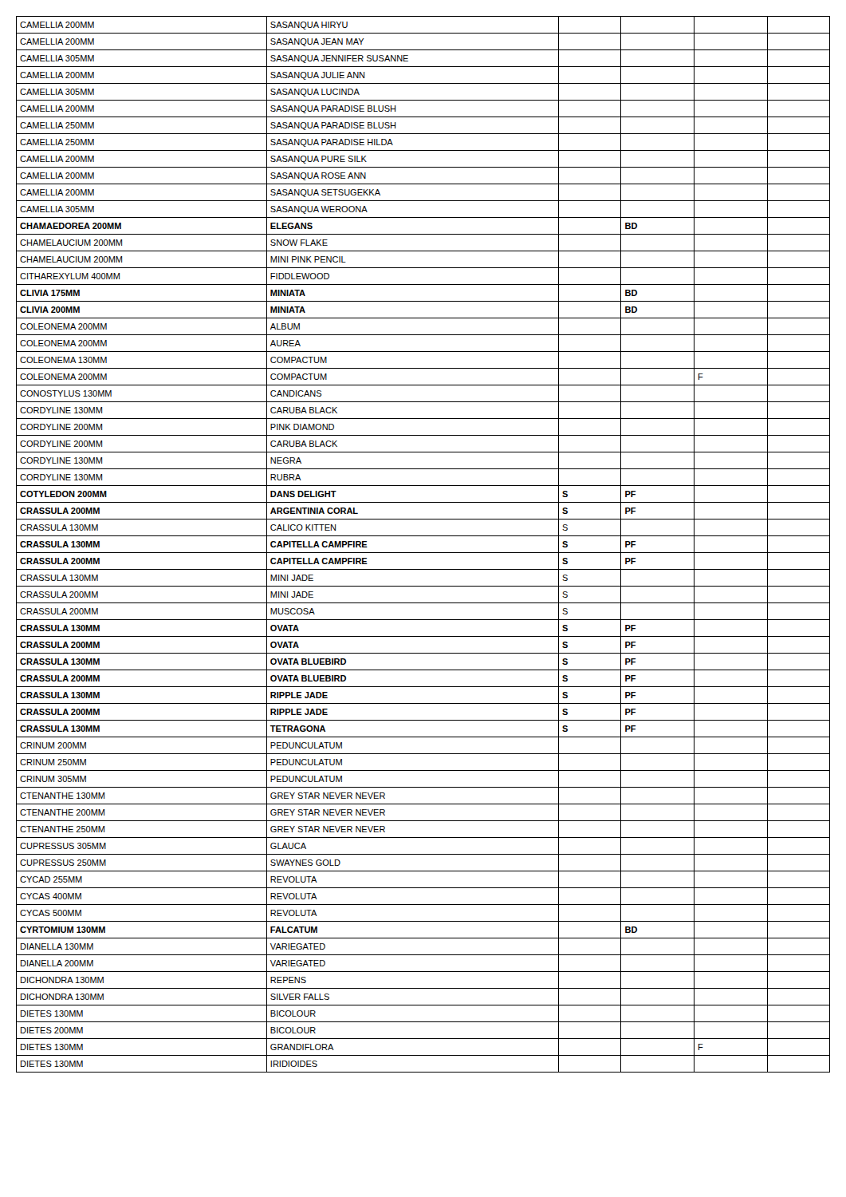| CAMELLIA 200MM | SASANQUA HIRYU | | | | |
| CAMELLIA 200MM | SASANQUA JEAN MAY | | | | |
| CAMELLIA 305MM | SASANQUA JENNIFER SUSANNE | | | | |
| CAMELLIA 200MM | SASANQUA JULIE ANN | | | | |
| CAMELLIA 305MM | SASANQUA LUCINDA | | | | |
| CAMELLIA 200MM | SASANQUA PARADISE BLUSH | | | | |
| CAMELLIA 250MM | SASANQUA PARADISE BLUSH | | | | |
| CAMELLIA 250MM | SASANQUA PARADISE HILDA | | | | |
| CAMELLIA 200MM | SASANQUA PURE SILK | | | | |
| CAMELLIA 200MM | SASANQUA ROSE ANN | | | | |
| CAMELLIA 200MM | SASANQUA SETSUGEKKA | | | | |
| CAMELLIA 305MM | SASANQUA WEROONA | | | | |
| CHAMAEDOREA 200MM | ELEGANS | | BD | | |
| CHAMELAUCIUM 200MM | SNOW FLAKE | | | | |
| CHAMELAUCIUM 200MM | MINI PINK PENCIL | | | | |
| CITHAREXYLUM 400MM | FIDDLEWOOD | | | | |
| CLIVIA 175MM | MINIATA | | BD | | |
| CLIVIA 200MM | MINIATA | | BD | | |
| COLEONEMA 200MM | ALBUM | | | | |
| COLEONEMA 200MM | AUREA | | | | |
| COLEONEMA 130MM | COMPACTUM | | | | |
| COLEONEMA 200MM | COMPACTUM | | | F | |
| CONOSTYLUS 130MM | CANDICANS | | | | |
| CORDYLINE 130MM | CARUBA BLACK | | | | |
| CORDYLINE 200MM | PINK DIAMOND | | | | |
| CORDYLINE 200MM | CARUBA BLACK | | | | |
| CORDYLINE 130MM | NEGRA | | | | |
| CORDYLINE 130MM | RUBRA | | | | |
| COTYLEDON 200MM | DANS DELIGHT | S | PF | | |
| CRASSULA 200MM | ARGENTINIA CORAL | S | PF | | |
| CRASSULA 130MM | CALICO KITTEN | S | | | |
| CRASSULA 130MM | CAPITELLA CAMPFIRE | S | PF | | |
| CRASSULA 200MM | CAPITELLA CAMPFIRE | S | PF | | |
| CRASSULA 130MM | MINI JADE | S | | | |
| CRASSULA 200MM | MINI JADE | S | | | |
| CRASSULA 200MM | MUSCOSA | S | | | |
| CRASSULA 130MM | OVATA | S | PF | | |
| CRASSULA 200MM | OVATA | S | PF | | |
| CRASSULA 130MM | OVATA BLUEBIRD | S | PF | | |
| CRASSULA 200MM | OVATA BLUEBIRD | S | PF | | |
| CRASSULA 130MM | RIPPLE JADE | S | PF | | |
| CRASSULA 200MM | RIPPLE JADE | S | PF | | |
| CRASSULA 130MM | TETRAGONA | S | PF | | |
| CRINUM 200MM | PEDUNCULATUM | | | | |
| CRINUM 250MM | PEDUNCULATUM | | | | |
| CRINUM 305MM | PEDUNCULATUM | | | | |
| CTENANTHE 130MM | GREY STAR NEVER NEVER | | | | |
| CTENANTHE 200MM | GREY STAR NEVER NEVER | | | | |
| CTENANTHE 250MM | GREY STAR NEVER NEVER | | | | |
| CUPRESSUS 305MM | GLAUCA | | | | |
| CUPRESSUS 250MM | SWAYNES GOLD | | | | |
| CYCAD 255MM | REVOLUTA | | | | |
| CYCAS 400MM | REVOLUTA | | | | |
| CYCAS 500MM | REVOLUTA | | | | |
| CYRTOMIUM 130MM | FALCATUM | | BD | | |
| DIANELLA 130MM | VARIEGATED | | | | |
| DIANELLA 200MM | VARIEGATED | | | | |
| DICHONDRA 130MM | REPENS | | | | |
| DICHONDRA 130MM | SILVER FALLS | | | | |
| DIETES 130MM | BICOLOUR | | | | |
| DIETES 200MM | BICOLOUR | | | | |
| DIETES 130MM | GRANDIFLORA | | | F | |
| DIETES 130MM | IRIDIOIDES | | | | |